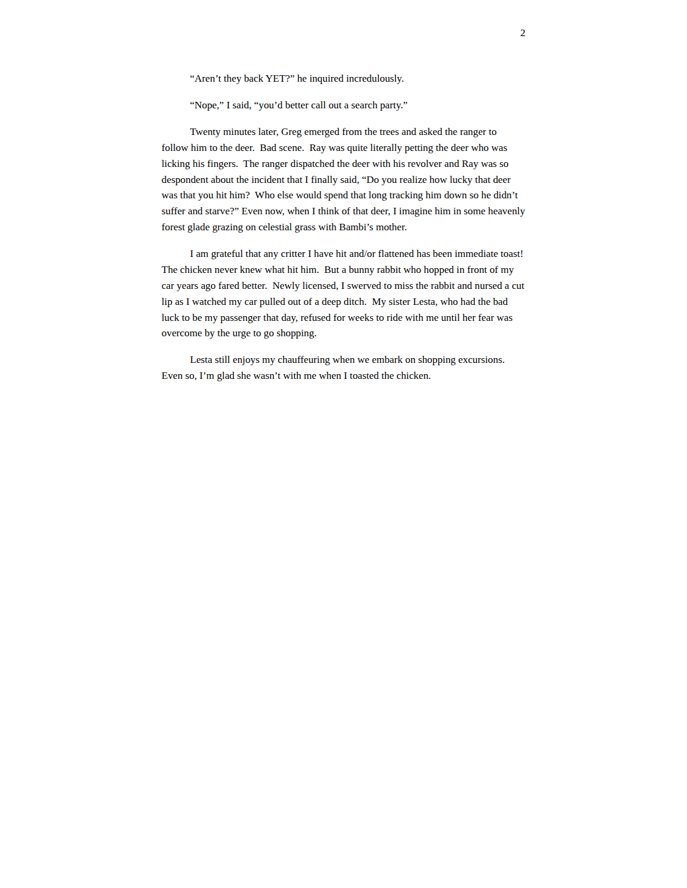2
“Aren’t they back YET?” he inquired incredulously.
“Nope,” I said, “you’d better call out a search party.”
Twenty minutes later, Greg emerged from the trees and asked the ranger to follow him to the deer. Bad scene. Ray was quite literally petting the deer who was licking his fingers. The ranger dispatched the deer with his revolver and Ray was so despondent about the incident that I finally said, “Do you realize how lucky that deer was that you hit him? Who else would spend that long tracking him down so he didn’t suffer and starve?” Even now, when I think of that deer, I imagine him in some heavenly forest glade grazing on celestial grass with Bambi’s mother.
I am grateful that any critter I have hit and/or flattened has been immediate toast! The chicken never knew what hit him. But a bunny rabbit who hopped in front of my car years ago fared better. Newly licensed, I swerved to miss the rabbit and nursed a cut lip as I watched my car pulled out of a deep ditch. My sister Lesta, who had the bad luck to be my passenger that day, refused for weeks to ride with me until her fear was overcome by the urge to go shopping.
Lesta still enjoys my chauffeuring when we embark on shopping excursions. Even so, I’m glad she wasn’t with me when I toasted the chicken.